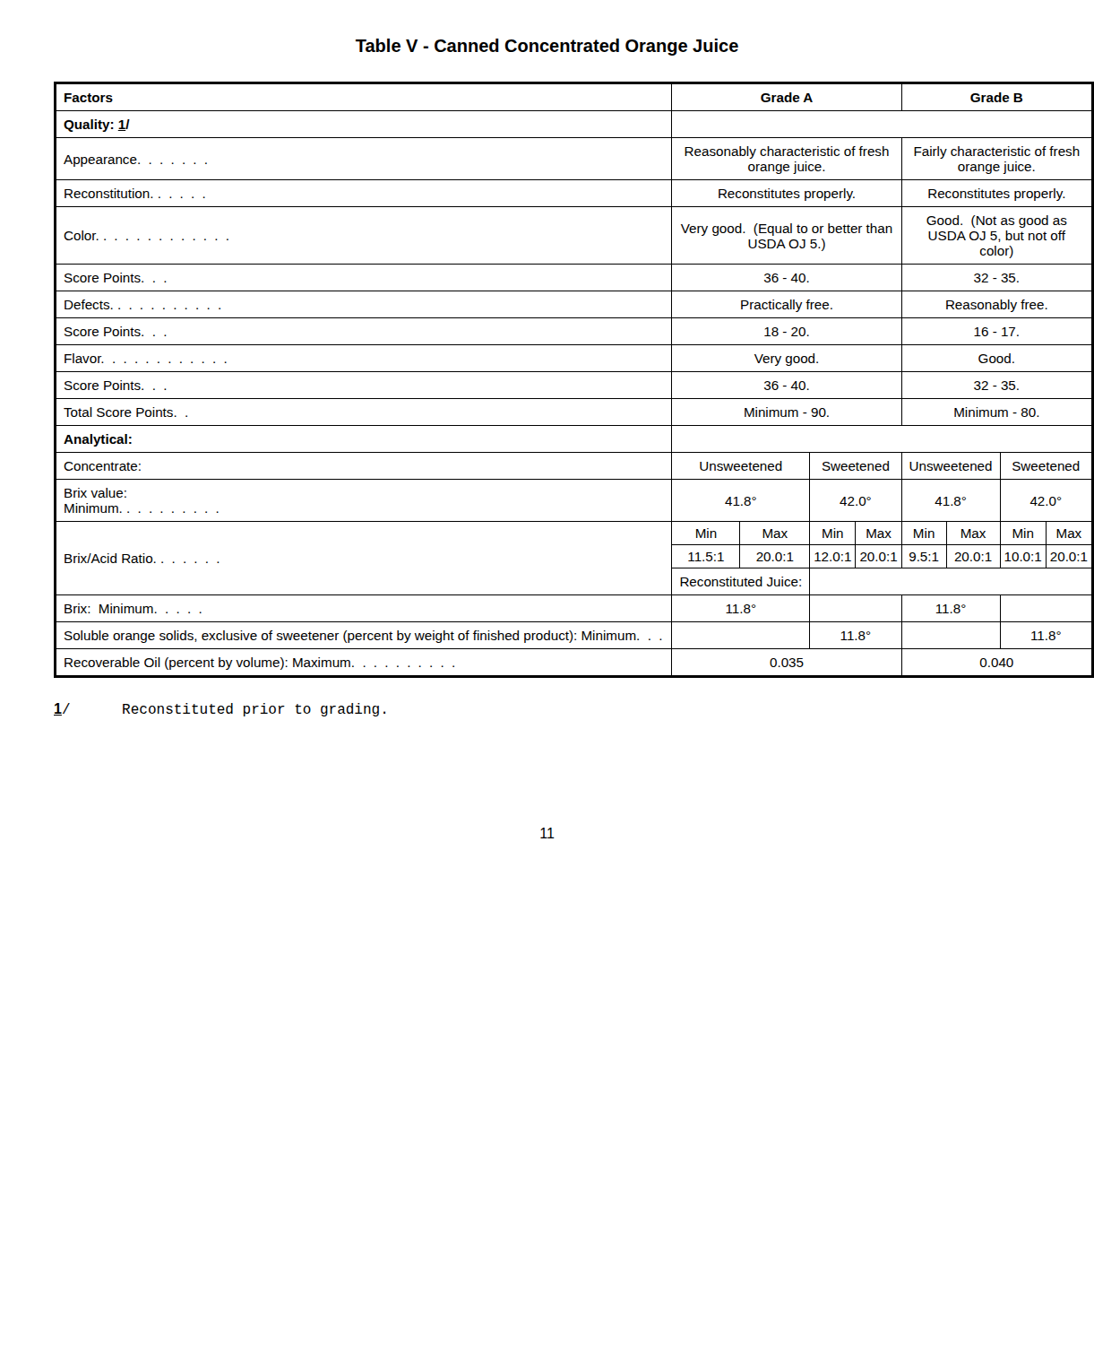Table V - Canned Concentrated Orange Juice
| Factors | Grade A | Grade B |
| Quality: 1 / | |
| Appearance. . . . . . . | Reasonably characteristic of fresh orange juice. | Fairly characteristic of fresh orange juice. |
| Reconstitution. . . . . . | Reconstitutes properly. | Reconstitutes properly. |
| Color. . . . . . . . . . . . . | Very good. (Equal to or better than USDA OJ 5.) | Good. (Not as good as USDA OJ 5, but not off color) |
| Score Points. . . | 36 - 40. | 32 - 35. |
| Defects. . . . . . . . . . . | Practically free. | Reasonably free. |
| Score Points. . . | 18 - 20. | 16 - 17. |
| Flavor. . . . . . . . . . . . | Very good. | Good. |
| Score Points. . . | 36 - 40. | 32 - 35. |
| Total Score Points. . | Minimum - 90. | Minimum - 80. |
| Analytical: | |
| Concentrate: | Unsweetened | Sweetened | Unsweetened | Sweetened |
| Brix value: Minimum. . . . . . . . . . | 41.8° | 42.0° | 41.8° | 42.0° |
| Brix/Acid Ratio. . . . . . . | / Min / Max / / 11.5:1 / 20.0:1 / | / Min / Max / / 12.0:1 / 20.0:1 / | / Min / Max / / 9.5:1 / 20.0:1 / | / Min / Max / / 10.0:1 / 20.0:1 / |
| Reconstituted Juice: | |
| Brix: Minimum. . . . . | 11.8° | | 11.8° | |
| Soluble orange solids, exclusive of sweetener (percent by weight of finished product): Minimum. . . | | 11.8° | | 11.8° |
| Recoverable Oil (percent by volume): Maximum. . . . . . . . . . | 0.035 | 0.040 |
1/ Reconstituted prior to grading.
11